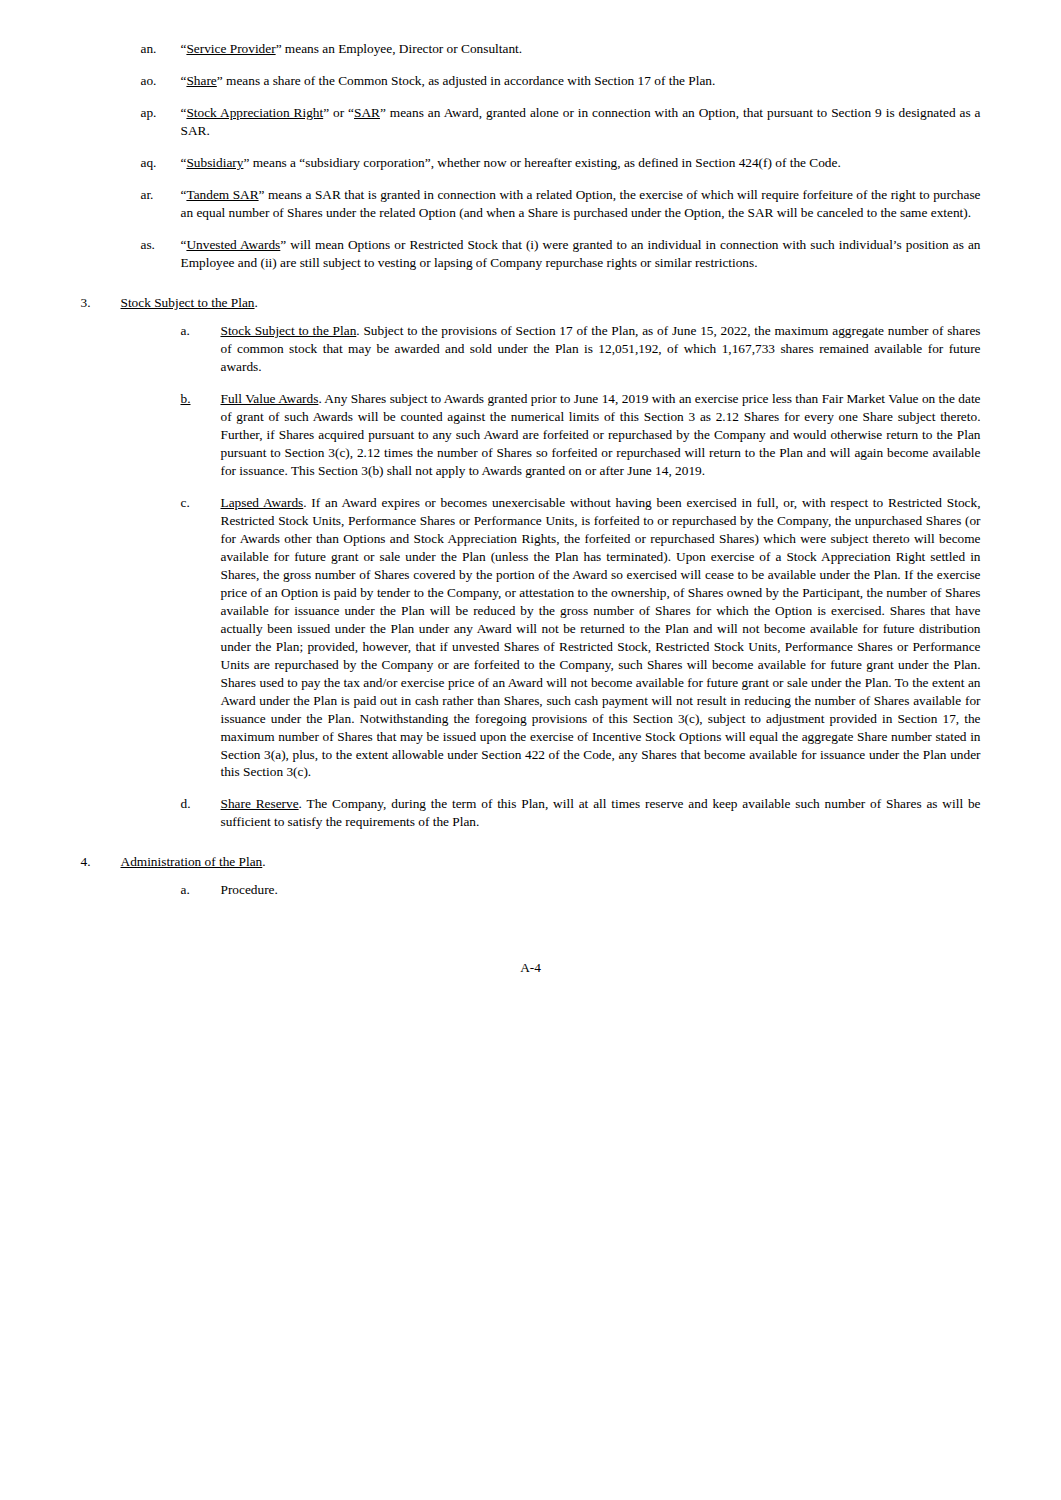an. “Service Provider” means an Employee, Director or Consultant.
ao. “Share” means a share of the Common Stock, as adjusted in accordance with Section 17 of the Plan.
ap. “Stock Appreciation Right” or “SAR” means an Award, granted alone or in connection with an Option, that pursuant to Section 9 is designated as a SAR.
aq. “Subsidiary” means a “subsidiary corporation”, whether now or hereafter existing, as defined in Section 424(f) of the Code.
ar. “Tandem SAR” means a SAR that is granted in connection with a related Option, the exercise of which will require forfeiture of the right to purchase an equal number of Shares under the related Option (and when a Share is purchased under the Option, the SAR will be canceled to the same extent).
as. “Unvested Awards” will mean Options or Restricted Stock that (i) were granted to an individual in connection with such individual’s position as an Employee and (ii) are still subject to vesting or lapsing of Company repurchase rights or similar restrictions.
3. Stock Subject to the Plan.
a. Stock Subject to the Plan. Subject to the provisions of Section 17 of the Plan, as of June 15, 2022, the maximum aggregate number of shares of common stock that may be awarded and sold under the Plan is 12,051,192, of which 1,167,733 shares remained available for future awards.
b. Full Value Awards. Any Shares subject to Awards granted prior to June 14, 2019 with an exercise price less than Fair Market Value on the date of grant of such Awards will be counted against the numerical limits of this Section 3 as 2.12 Shares for every one Share subject thereto. Further, if Shares acquired pursuant to any such Award are forfeited or repurchased by the Company and would otherwise return to the Plan pursuant to Section 3(c), 2.12 times the number of Shares so forfeited or repurchased will return to the Plan and will again become available for issuance. This Section 3(b) shall not apply to Awards granted on or after June 14, 2019.
c. Lapsed Awards. If an Award expires or becomes unexercisable without having been exercised in full, or, with respect to Restricted Stock, Restricted Stock Units, Performance Shares or Performance Units, is forfeited to or repurchased by the Company, the unpurchased Shares (or for Awards other than Options and Stock Appreciation Rights, the forfeited or repurchased Shares) which were subject thereto will become available for future grant or sale under the Plan (unless the Plan has terminated). Upon exercise of a Stock Appreciation Right settled in Shares, the gross number of Shares covered by the portion of the Award so exercised will cease to be available under the Plan. If the exercise price of an Option is paid by tender to the Company, or attestation to the ownership, of Shares owned by the Participant, the number of Shares available for issuance under the Plan will be reduced by the gross number of Shares for which the Option is exercised. Shares that have actually been issued under the Plan under any Award will not be returned to the Plan and will not become available for future distribution under the Plan; provided, however, that if unvested Shares of Restricted Stock, Restricted Stock Units, Performance Shares or Performance Units are repurchased by the Company or are forfeited to the Company, such Shares will become available for future grant under the Plan. Shares used to pay the tax and/or exercise price of an Award will not become available for future grant or sale under the Plan. To the extent an Award under the Plan is paid out in cash rather than Shares, such cash payment will not result in reducing the number of Shares available for issuance under the Plan. Notwithstanding the foregoing provisions of this Section 3(c), subject to adjustment provided in Section 17, the maximum number of Shares that may be issued upon the exercise of Incentive Stock Options will equal the aggregate Share number stated in Section 3(a), plus, to the extent allowable under Section 422 of the Code, any Shares that become available for issuance under the Plan under this Section 3(c).
d. Share Reserve. The Company, during the term of this Plan, will at all times reserve and keep available such number of Shares as will be sufficient to satisfy the requirements of the Plan.
4. Administration of the Plan.
a. Procedure.
A-4